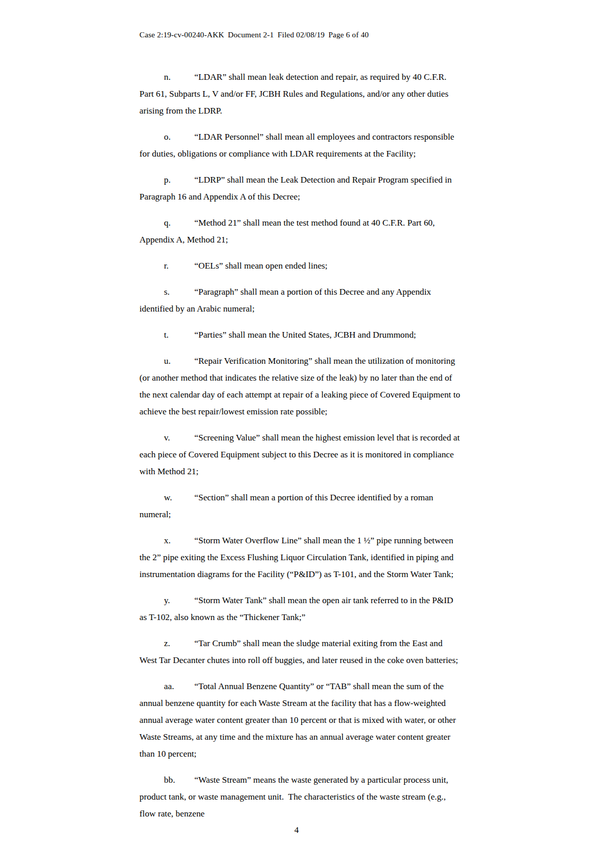Case 2:19-cv-00240-AKK Document 2-1 Filed 02/08/19 Page 6 of 40
n.“LDAR” shall mean leak detection and repair, as required by 40 C.F.R. Part 61, Subparts L, V and/or FF, JCBH Rules and Regulations, and/or any other duties arising from the LDRP.
o.“LDAR Personnel” shall mean all employees and contractors responsible for duties, obligations or compliance with LDAR requirements at the Facility;
p.“LDRP” shall mean the Leak Detection and Repair Program specified in Paragraph 16 and Appendix A of this Decree;
q.“Method 21” shall mean the test method found at 40 C.F.R. Part 60, Appendix A, Method 21;
r.“OELs” shall mean open ended lines;
s.“Paragraph” shall mean a portion of this Decree and any Appendix identified by an Arabic numeral;
t.“Parties” shall mean the United States, JCBH and Drummond;
u.“Repair Verification Monitoring” shall mean the utilization of monitoring (or another method that indicates the relative size of the leak) by no later than the end of the next calendar day of each attempt at repair of a leaking piece of Covered Equipment to achieve the best repair/lowest emission rate possible;
v.“Screening Value” shall mean the highest emission level that is recorded at each piece of Covered Equipment subject to this Decree as it is monitored in compliance with Method 21;
w.“Section” shall mean a portion of this Decree identified by a roman numeral;
x.“Storm Water Overflow Line” shall mean the 1 ½” pipe running between the 2” pipe exiting the Excess Flushing Liquor Circulation Tank, identified in piping and instrumentation diagrams for the Facility (“P&ID”) as T-101, and the Storm Water Tank;
y.“Storm Water Tank” shall mean the open air tank referred to in the P&ID as T-102, also known as the “Thickener Tank;”
z.“Tar Crumb” shall mean the sludge material exiting from the East and West Tar Decanter chutes into roll off buggies, and later reused in the coke oven batteries;
aa.“Total Annual Benzene Quantity” or “TAB” shall mean the sum of the annual benzene quantity for each Waste Stream at the facility that has a flow-weighted annual average water content greater than 10 percent or that is mixed with water, or other Waste Streams, at any time and the mixture has an annual average water content greater than 10 percent;
bb.“Waste Stream” means the waste generated by a particular process unit, product tank, or waste management unit. The characteristics of the waste stream (e.g., flow rate, benzene
4